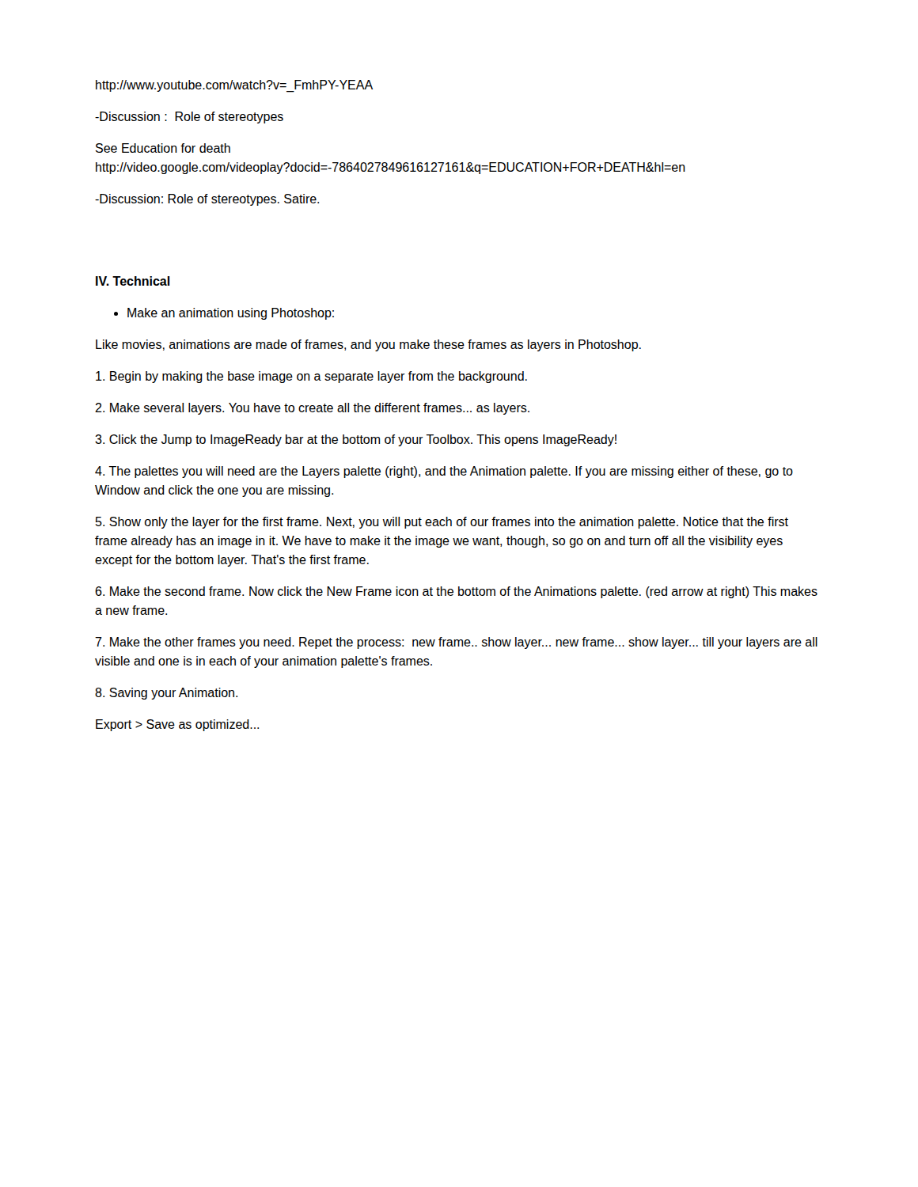http://www.youtube.com/watch?v=_FmhPY-YEAA
-Discussion : Role of stereotypes
See Education for death
http://video.google.com/videoplay?docid=-7864027849616127161&q=EDUCATION+FOR+DEATH&hl=en
-Discussion: Role of stereotypes. Satire.
IV. Technical
Make an animation using Photoshop:
Like movies, animations are made of frames, and you make these frames as layers in Photoshop.
1. Begin by making the base image on a separate layer from the background.
2. Make several layers. You have to create all the different frames... as layers.
3. Click the Jump to ImageReady bar at the bottom of your Toolbox. This opens ImageReady!
4. The palettes you will need are the Layers palette (right), and the Animation palette. If you are missing either of these, go to Window and click the one you are missing.
5. Show only the layer for the first frame. Next, you will put each of our frames into the animation palette. Notice that the first frame already has an image in it. We have to make it the image we want, though, so go on and turn off all the visibility eyes except for the bottom layer. That's the first frame.
6. Make the second frame. Now click the New Frame icon at the bottom of the Animations palette. (red arrow at right) This makes a new frame.
7. Make the other frames you need. Repet the process: new frame.. show layer... new frame... show layer... till your layers are all visible and one is in each of your animation palette's frames.
8. Saving your Animation.
Export > Save as optimized...